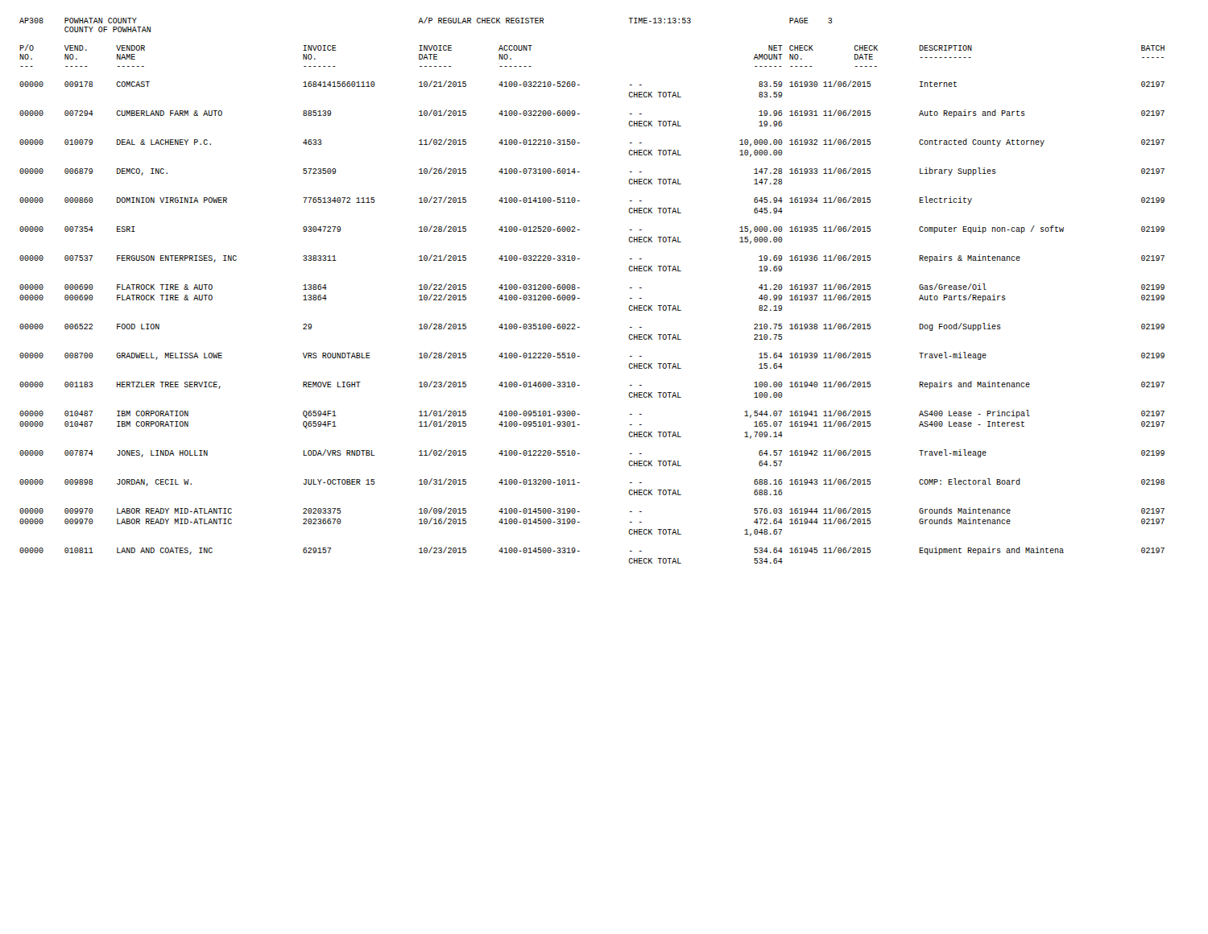| AP308 | POWHATAN COUNTY COUNTY OF POWHATAN | A/P REGULAR CHECK REGISTER | TIME-13:13:53 | PAGE 3 | | |
| P/O NO. --- | VEND. NO. ----- | VENDOR NAME ------ | INVOICE NO. ------- | INVOICE DATE ------- | ACCOUNT NO. ------- | | NET AMOUNT ------ | CHECK NO. ----- | CHECK DATE ----- | DESCRIPTION ----------- | BATCH ----- |
| 00000 | 009178 | COMCAST | 168414156601110 | 10/21/2015 | 4100-032210-5260- | - - | 83.59 | 161930 11/06/2015 | Internet | 02197 |
| | CHECK TOTAL | 83.59 | |
| 00000 | 007294 | CUMBERLAND FARM & AUTO | 885139 | 10/01/2015 | 4100-032200-6009- | - - | 19.96 | 161931 11/06/2015 | Auto Repairs and Parts | 02197 |
| | CHECK TOTAL | 19.96 | |
| 00000 | 010079 | DEAL & LACHENEY P.C. | 4633 | 11/02/2015 | 4100-012210-3150- | - - | 10,000.00 | 161932 11/06/2015 | Contracted County Attorney | 02197 |
| | CHECK TOTAL | 10,000.00 | |
| 00000 | 006879 | DEMCO, INC. | 5723509 | 10/26/2015 | 4100-073100-6014- | - - | 147.28 | 161933 11/06/2015 | Library Supplies | 02197 |
| | CHECK TOTAL | 147.28 | |
| 00000 | 000860 | DOMINION VIRGINIA POWER | 7765134072 1115 | 10/27/2015 | 4100-014100-5110- | - - | 645.94 | 161934 11/06/2015 | Electricity | 02199 |
| | CHECK TOTAL | 645.94 | |
| 00000 | 007354 | ESRI | 93047279 | 10/28/2015 | 4100-012520-6002- | - - | 15,000.00 | 161935 11/06/2015 | Computer Equip non-cap / softw | 02199 |
| | CHECK TOTAL | 15,000.00 | |
| 00000 | 007537 | FERGUSON ENTERPRISES, INC | 3383311 | 10/21/2015 | 4100-032220-3310- | - - | 19.69 | 161936 11/06/2015 | Repairs & Maintenance | 02197 |
| | CHECK TOTAL | 19.69 | |
| 00000 | 000690 | FLATROCK TIRE & AUTO | 13864 | 10/22/2015 | 4100-031200-6008- | - - | 41.20 | 161937 11/06/2015 | Gas/Grease/Oil | 02199 |
| 00000 | 000690 | FLATROCK TIRE & AUTO | 13864 | 10/22/2015 | 4100-031200-6009- | - - | 40.99 | 161937 11/06/2015 | Auto Parts/Repairs | 02199 |
| | CHECK TOTAL | 82.19 | |
| 00000 | 006522 | FOOD LION | 29 | 10/28/2015 | 4100-035100-6022- | - - | 210.75 | 161938 11/06/2015 | Dog Food/Supplies | 02199 |
| | CHECK TOTAL | 210.75 | |
| 00000 | 008700 | GRADWELL, MELISSA LOWE | VRS ROUNDTABLE | 10/28/2015 | 4100-012220-5510- | - - | 15.64 | 161939 11/06/2015 | Travel-mileage | 02199 |
| | CHECK TOTAL | 15.64 | |
| 00000 | 001183 | HERTZLER TREE SERVICE, | REMOVE LIGHT | 10/23/2015 | 4100-014600-3310- | - - | 100.00 | 161940 11/06/2015 | Repairs and Maintenance | 02197 |
| | CHECK TOTAL | 100.00 | |
| 00000 | 010487 | IBM CORPORATION | Q6594F1 | 11/01/2015 | 4100-095101-9300- | - - | 1,544.07 | 161941 11/06/2015 | AS400 Lease - Principal | 02197 |
| 00000 | 010487 | IBM CORPORATION | Q6594F1 | 11/01/2015 | 4100-095101-9301- | - - | 165.07 | 161941 11/06/2015 | AS400 Lease - Interest | 02197 |
| | CHECK TOTAL | 1,709.14 | |
| 00000 | 007874 | JONES, LINDA HOLLIN | LODA/VRS RNDTBL | 11/02/2015 | 4100-012220-5510- | - - | 64.57 | 161942 11/06/2015 | Travel-mileage | 02199 |
| | CHECK TOTAL | 64.57 | |
| 00000 | 009898 | JORDAN, CECIL W. | JULY-OCTOBER 15 | 10/31/2015 | 4100-013200-1011- | - - | 688.16 | 161943 11/06/2015 | COMP: Electoral Board | 02198 |
| | CHECK TOTAL | 688.16 | |
| 00000 | 009970 | LABOR READY MID-ATLANTIC | 20203375 | 10/09/2015 | 4100-014500-3190- | - - | 576.03 | 161944 11/06/2015 | Grounds Maintenance | 02197 |
| 00000 | 009970 | LABOR READY MID-ATLANTIC | 20236670 | 10/16/2015 | 4100-014500-3190- | - - | 472.64 | 161944 11/06/2015 | Grounds Maintenance | 02197 |
| | CHECK TOTAL | 1,048.67 | |
| 00000 | 010811 | LAND AND COATES, INC | 629157 | 10/23/2015 | 4100-014500-3319- | - - | 534.64 | 161945 11/06/2015 | Equipment Repairs and Maintena | 02197 |
| | CHECK TOTAL | 534.64 | |